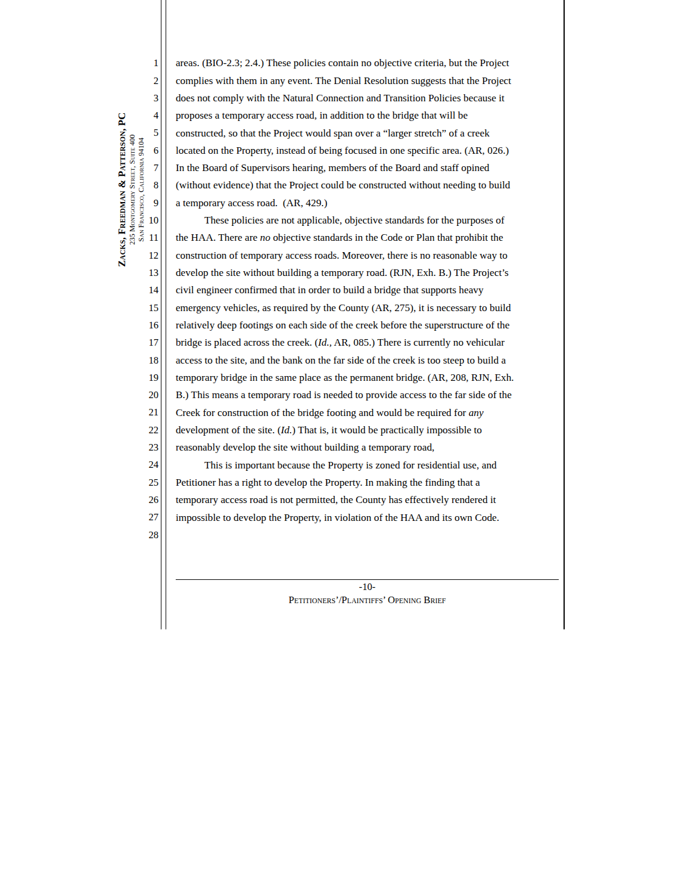Zacks, Freedman & Patterson, PC
235 Montgomery Street, Suite 400
San Francisco, California 94104
1
2
3
4
5
6
7
8
9
10
11
12
13
14
15
16
17
18
19
20
21
22
23
24
25
26
27
28
areas. (BIO-2.3; 2.4.) These policies contain no objective criteria, but the Project complies with them in any event. The Denial Resolution suggests that the Project does not comply with the Natural Connection and Transition Policies because it proposes a temporary access road, in addition to the bridge that will be constructed, so that the Project would span over a “larger stretch” of a creek located on the Property, instead of being focused in one specific area. (AR, 026.) In the Board of Supervisors hearing, members of the Board and staff opined (without evidence) that the Project could be constructed without needing to build a temporary access road. (AR, 429.)
These policies are not applicable, objective standards for the purposes of the HAA. There are no objective standards in the Code or Plan that prohibit the construction of temporary access roads. Moreover, there is no reasonable way to develop the site without building a temporary road. (RJN, Exh. B.) The Project’s civil engineer confirmed that in order to build a bridge that supports heavy emergency vehicles, as required by the County (AR, 275), it is necessary to build relatively deep footings on each side of the creek before the superstructure of the bridge is placed across the creek. (Id., AR, 085.) There is currently no vehicular access to the site, and the bank on the far side of the creek is too steep to build a temporary bridge in the same place as the permanent bridge. (AR, 208, RJN, Exh. B.) This means a temporary road is needed to provide access to the far side of the Creek for construction of the bridge footing and would be required for any development of the site. (Id.) That is, it would be practically impossible to reasonably develop the site without building a temporary road,
This is important because the Property is zoned for residential use, and Petitioner has a right to develop the Property. In making the finding that a temporary access road is not permitted, the County has effectively rendered it impossible to develop the Property, in violation of the HAA and its own Code.
-10-
Petitioners’/Plaintiffs’ Opening Brief